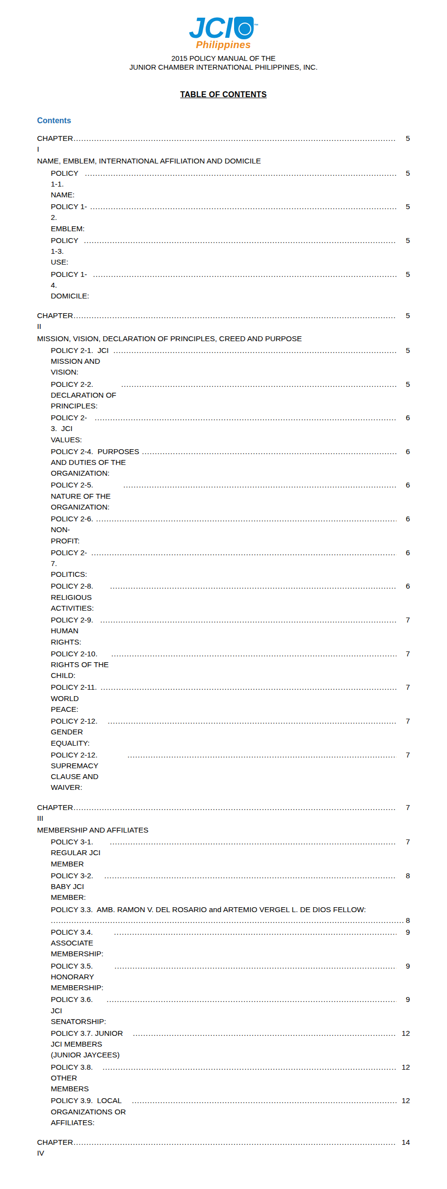JCI ™ Philippines
2015 POLICY MANUAL OF THE
JUNIOR CHAMBER INTERNATIONAL PHILIPPINES, INC.
TABLE OF CONTENTS
Contents
CHAPTER I 5
NAME, EMBLEM, INTERNATIONAL AFFILIATION AND DOMICILE
POLICY 1-1. NAME: 5
POLICY 1-2. EMBLEM: 5
POLICY 1-3. USE: 5
POLICY 1-4. DOMICILE: 5
CHAPTER II 5
MISSION, VISION, DECLARATION OF PRINCIPLES, CREED AND PURPOSE
POLICY 2-1. JCI MISSION AND VISION: 5
POLICY 2-2. DECLARATION OF PRINCIPLES: 5
POLICY 2-3. JCI VALUES: 6
POLICY 2-4. PURPOSES AND DUTIES OF THE ORGANIZATION: 6
POLICY 2-5. NATURE OF THE ORGANIZATION: 6
POLICY 2-6. NON-PROFIT: 6
POLICY 2-7. POLITICS: 6
POLICY 2-8. RELIGIOUS ACTIVITIES: 6
POLICY 2-9. HUMAN RIGHTS: 7
POLICY 2-10. RIGHTS OF THE CHILD: 7
POLICY 2-11. WORLD PEACE: 7
POLICY 2-12. GENDER EQUALITY: 7
POLICY 2-12. SUPREMACY CLAUSE AND WAIVER: 7
CHAPTER III 7
MEMBERSHIP AND AFFILIATES
POLICY 3-1. REGULAR JCI MEMBER 7
POLICY 3-2. BABY JCI MEMBER: 8
POLICY 3.3. AMB. RAMON V. DEL ROSARIO and ARTEMIO VERGEL L. DE DIOS FELLOW: 8
POLICY 3.4. ASSOCIATE MEMBERSHIP: 9
POLICY 3.5. HONORARY MEMBERSHIP: 9
POLICY 3.6. JCI SENATORSHIP: 9
POLICY 3.7. JUNIOR JCI MEMBERS (JUNIOR JAYCEES) 12
POLICY 3.8. OTHER MEMBERS 12
POLICY 3.9. LOCAL ORGANIZATIONS OR AFFILIATES: 12
CHAPTER IV 14